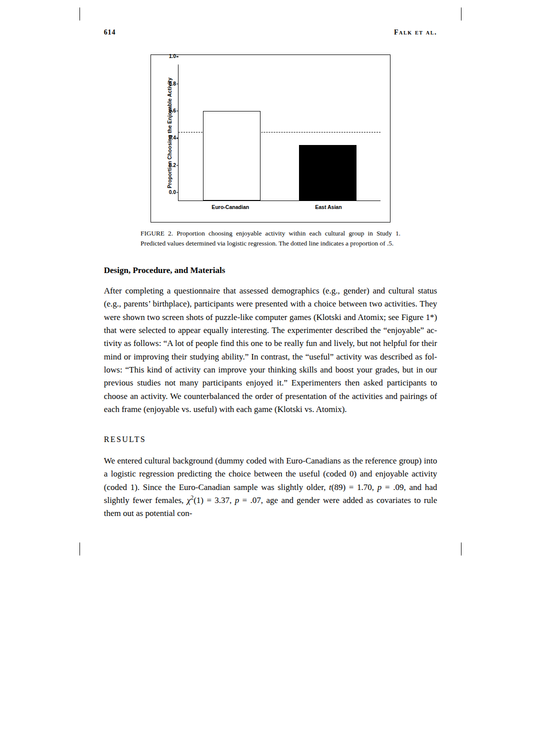614 Falk et al.
Proportion Choosing the Enjoyable Activity
1.0 0.8 0.6 0.4 0.2 0.0
Euro-Canadian East Asian
FIGURE 2. Proportion choosing enjoyable activity within each cultural group in Study 1. Predicted values determined via logistic regression. The dotted line indicates a proportion of .5.
Design, Procedure, and Materials
After completing a questionnaire that assessed demographics (e.g., gender) and cultural status (e.g., parents’ birthplace), participants were presented with a choice between two activities. They were shown two screen shots of puzzle-like computer games (Klotski and Atomix; see Figure 1*) that were selected to appear equally interesting. The experimenter described the “enjoyable” activity as follows: “A lot of people find this one to be really fun and lively, but not helpful for their mind or improving their studying ability.” In contrast, the “useful” activity was described as follows: “This kind of activity can improve your thinking skills and boost your grades, but in our previous studies not many participants enjoyed it.” Experimenters then asked participants to choose an activity. We counterbalanced the order of presentation of the activities and pairings of each frame (enjoyable vs. useful) with each game (Klotski vs. Atomix).
Results
We entered cultural background (dummy coded with Euro-Canadians as the reference group) into a logistic regression predicting the choice between the useful (coded 0) and enjoyable activity (coded 1). Since the Euro-Canadian sample was slightly older, t(89) = 1.70, p = .09, and had slightly fewer females, χ2(1) = 3.37, p = .07, age and gender were added as covariates to rule them out as potential con-